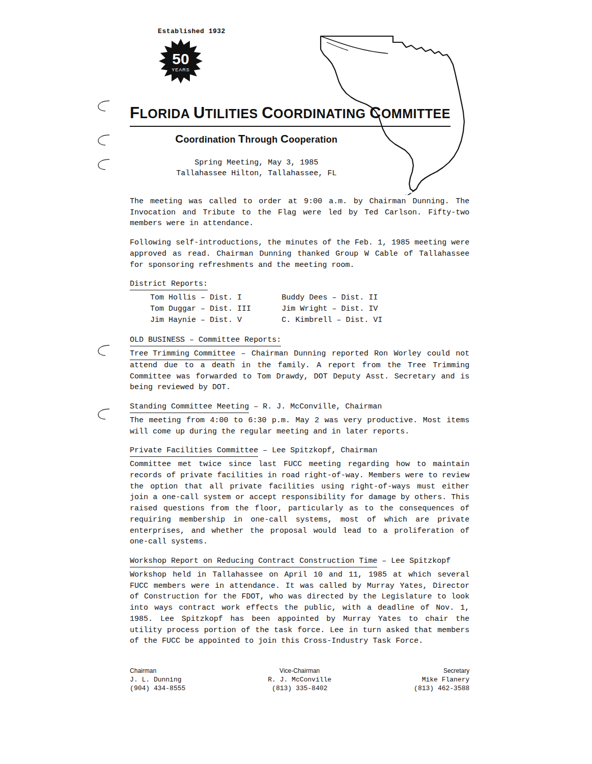Established 1932
50 YEARS
FLORIDA UTILITIES COORDINATING COMMITTEE
Coordination Through Cooperation
Spring Meeting, May 3, 1985
Tallahassee Hilton, Tallahassee, FL
The meeting was called to order at 9:00 a.m. by Chairman Dunning. The Invocation and Tribute to the Flag were led by Ted Carlson. Fifty‑two members were in attendance.
Following self‑introductions, the minutes of the Feb. 1, 1985 meeting were approved as read. Chairman Dunning thanked Group W Cable of Tallahassee for sponsoring refreshments and the meeting room.
District Reports:
| Tom Hollis – Dist. I | Buddy Dees – Dist. II |
| Tom Duggar – Dist. III | Jim Wright – Dist. IV |
| Jim Haynie – Dist. V | C. Kimbrell – Dist. VI |
OLD BUSINESS – Committee Reports:
Tree Trimming Committee – Chairman Dunning reported Ron Worley could not attend due to a death in the family. A report from the Tree Trimming Committee was forwarded to Tom Drawdy, DOT Deputy Asst. Secretary and is being reviewed by DOT.
Standing Committee Meeting
– R. J. McConville, Chairman
The meeting from 4:00 to 6:30 p.m. May 2 was very productive. Most items will come up during the regular meeting and in later reports.
Private Facilities Committee
– Lee Spitzkopf, Chairman
Committee met twice since last FUCC meeting regarding how to maintain records of private facilities in road right‑of‑way. Members were to review the option that all private facilities using right‑of‑ways must either join a one‑call system or accept responsibility for damage by others. This raised questions from the floor, particularly as to the consequences of requiring membership in one‑call systems, most of which are private enterprises, and whether the proposal would lead to a proliferation of one‑call systems.
Workshop Report on Reducing Contract Construction Time
– Lee Spitzkopf
Workshop held in Tallahassee on April 10 and 11, 1985 at which several FUCC members were in attendance. It was called by Murray Yates, Director of Construction for the FDOT, who was directed by the Legislature to look into ways contract work effects the public, with a deadline of Nov. 1, 1985. Lee Spitzkopf has been appointed by Murray Yates to chair the utility process portion of the task force. Lee in turn asked that members of the FUCC be appointed to join this Cross‑Industry Task Force.
Chairman
J. L. Dunning
(904) 434‑8555
Vice‑Chairman
R. J. McConville
(813) 335‑8402
Secretary
Mike Flanery
(813) 462‑3588